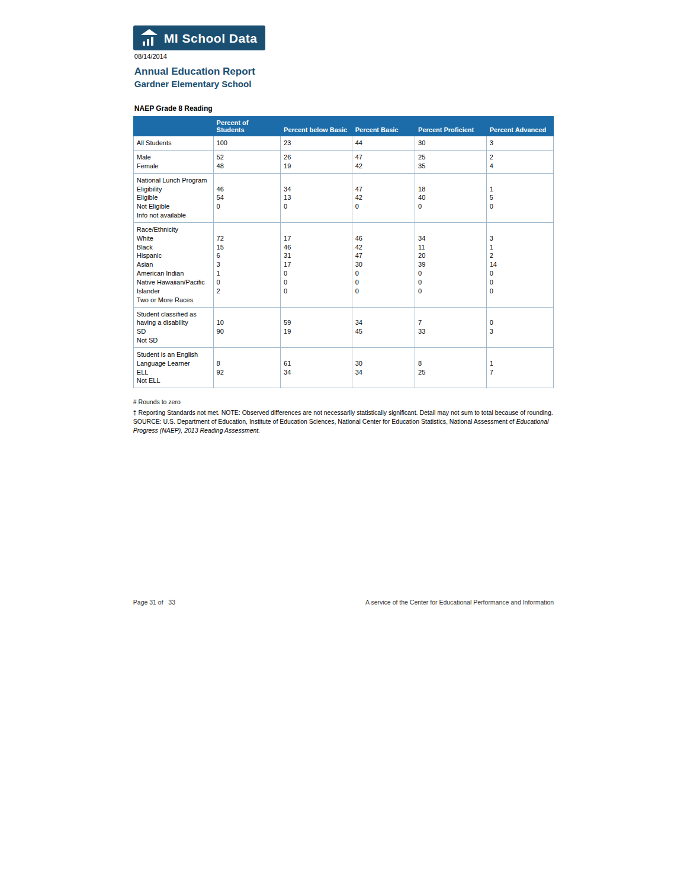MI School Data
08/14/2014
Annual Education Report
Gardner Elementary School
NAEP Grade 8 Reading
| | Percent of Students | Percent below Basic | Percent Basic | Percent Proficient | Percent Advanced |
| --- | --- | --- | --- | --- | --- |
| All Students | 100 | 23 | 44 | 30 | 3 |
| Male Female | 52 48 | 26 19 | 47 42 | 25 35 | 2 4 |
| National Lunch Program Eligibility Eligible Not Eligible Info not available | 46 54 0 | 34 13 0 | 47 42 0 | 18 40 0 | 1 5 0 |
| Race/Ethnicity White Black Hispanic Asian American Indian Native Hawaiian/Pacific Islander Two or More Races | 72 15 6 3 1 0 2 | 17 46 31 17 0 0 0 | 46 42 47 30 0 0 0 | 34 11 20 39 0 0 0 | 3 1 2 14 0 0 0 |
| Student classified as having a disability SD Not SD | 10 90 | 59 19 | 34 45 | 7 33 | 0 3 |
| Student is an English Language Learner ELL Not ELL | 8 92 | 61 34 | 30 34 | 8 25 | 1 7 |
# Rounds to zero
‡ Reporting Standards not met. NOTE: Observed differences are not necessarily statistically significant. Detail may not sum to total because of rounding. SOURCE: U.S. Department of Education, Institute of Education Sciences, National Center for Education Statistics, National Assessment of Educational Progress (NAEP), 2013 Reading Assessment.
Page 31 of 33
A service of the Center for Educational Performance and Information